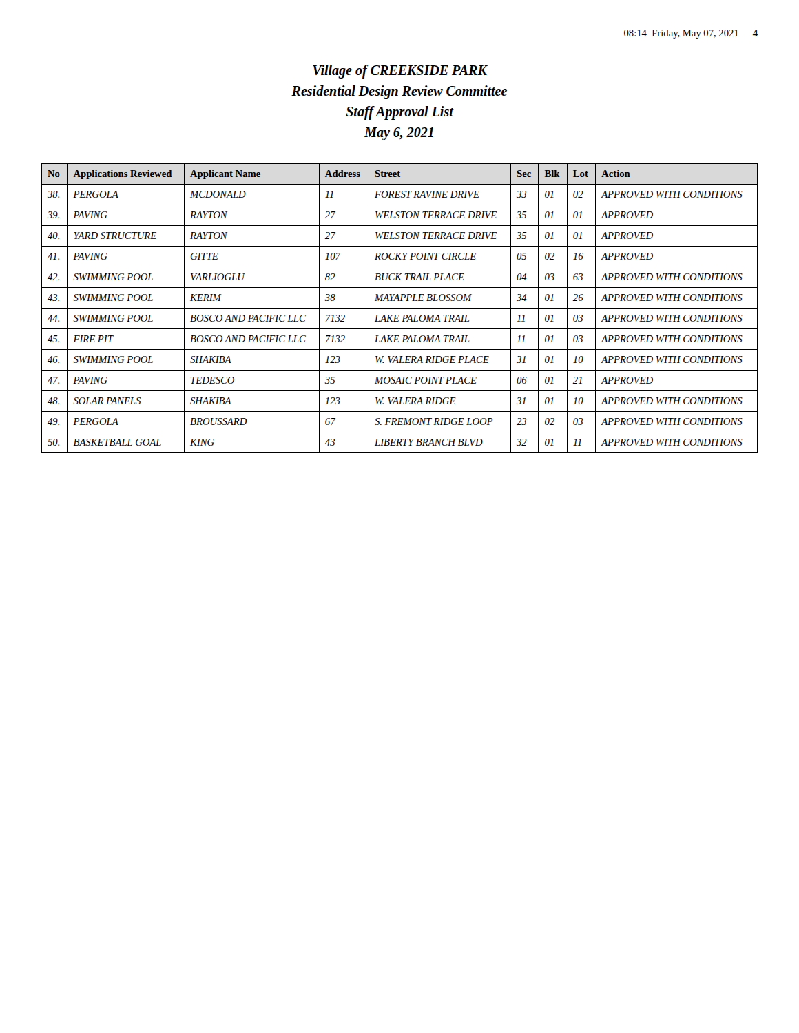08:14 Friday, May 07, 20214
Village of CREEKSIDE PARK
Residential Design Review Committee
Staff Approval List
May 6, 2021
| No | Applications Reviewed | Applicant Name | Address | Street | Sec | Blk | Lot | Action |
| --- | --- | --- | --- | --- | --- | --- | --- | --- |
| 38. | PERGOLA | MCDONALD | 11 | FOREST RAVINE DRIVE | 33 | 01 | 02 | APPROVED WITH CONDITIONS |
| 39. | PAVING | RAYTON | 27 | WELSTON TERRACE DRIVE | 35 | 01 | 01 | APPROVED |
| 40. | YARD STRUCTURE | RAYTON | 27 | WELSTON TERRACE DRIVE | 35 | 01 | 01 | APPROVED |
| 41. | PAVING | GITTE | 107 | ROCKY POINT CIRCLE | 05 | 02 | 16 | APPROVED |
| 42. | SWIMMING POOL | VARLIOGLU | 82 | BUCK TRAIL PLACE | 04 | 03 | 63 | APPROVED WITH CONDITIONS |
| 43. | SWIMMING POOL | KERIM | 38 | MAYAPPLE BLOSSOM | 34 | 01 | 26 | APPROVED WITH CONDITIONS |
| 44. | SWIMMING POOL | BOSCO AND PACIFIC LLC | 7132 | LAKE PALOMA TRAIL | 11 | 01 | 03 | APPROVED WITH CONDITIONS |
| 45. | FIRE PIT | BOSCO AND PACIFIC LLC | 7132 | LAKE PALOMA TRAIL | 11 | 01 | 03 | APPROVED WITH CONDITIONS |
| 46. | SWIMMING POOL | SHAKIBA | 123 | W. VALERA RIDGE PLACE | 31 | 01 | 10 | APPROVED WITH CONDITIONS |
| 47. | PAVING | TEDESCO | 35 | MOSAIC POINT PLACE | 06 | 01 | 21 | APPROVED |
| 48. | SOLAR PANELS | SHAKIBA | 123 | W. VALERA RIDGE | 31 | 01 | 10 | APPROVED WITH CONDITIONS |
| 49. | PERGOLA | BROUSSARD | 67 | S. FREMONT RIDGE LOOP | 23 | 02 | 03 | APPROVED WITH CONDITIONS |
| 50. | BASKETBALL GOAL | KING | 43 | LIBERTY BRANCH BLVD | 32 | 01 | 11 | APPROVED WITH CONDITIONS |